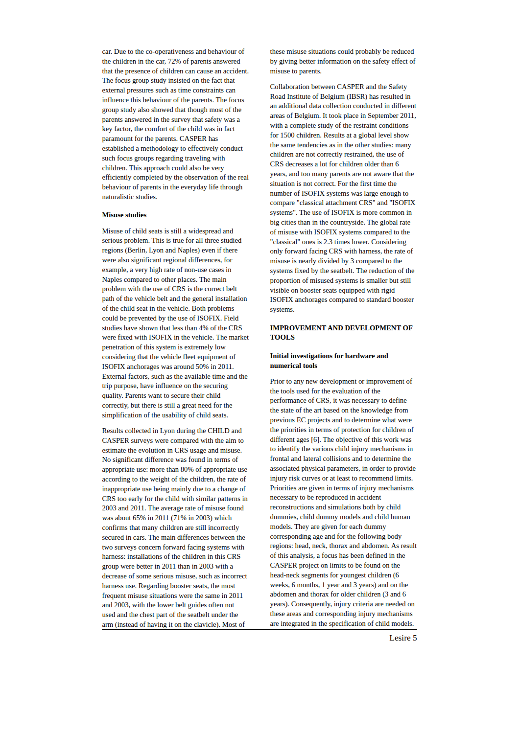car. Due to the co-operativeness and behaviour of the children in the car, 72% of parents answered that the presence of children can cause an accident. The focus group study insisted on the fact that external pressures such as time constraints can influence this behaviour of the parents. The focus group study also showed that though most of the parents answered in the survey that safety was a key factor, the comfort of the child was in fact paramount for the parents. CASPER has established a methodology to effectively conduct such focus groups regarding traveling with children. This approach could also be very efficiently completed by the observation of the real behaviour of parents in the everyday life through naturalistic studies.
Misuse studies
Misuse of child seats is still a widespread and serious problem. This is true for all three studied regions (Berlin, Lyon and Naples) even if there were also significant regional differences, for example, a very high rate of non-use cases in Naples compared to other places. The main problem with the use of CRS is the correct belt path of the vehicle belt and the general installation of the child seat in the vehicle. Both problems could be prevented by the use of ISOFIX. Field studies have shown that less than 4% of the CRS were fixed with ISOFIX in the vehicle. The market penetration of this system is extremely low considering that the vehicle fleet equipment of ISOFIX anchorages was around 50% in 2011. External factors, such as the available time and the trip purpose, have influence on the securing quality. Parents want to secure their child correctly, but there is still a great need for the simplification of the usability of child seats.
Results collected in Lyon during the CHILD and CASPER surveys were compared with the aim to estimate the evolution in CRS usage and misuse. No significant difference was found in terms of appropriate use: more than 80% of appropriate use according to the weight of the children, the rate of inappropriate use being mainly due to a change of CRS too early for the child with similar patterns in 2003 and 2011. The average rate of misuse found was about 65% in 2011 (71% in 2003) which confirms that many children are still incorrectly secured in cars. The main differences between the two surveys concern forward facing systems with harness: installations of the children in this CRS group were better in 2011 than in 2003 with a decrease of some serious misuse, such as incorrect harness use. Regarding booster seats, the most frequent misuse situations were the same in 2011 and 2003, with the lower belt guides often not used and the chest part of the seatbelt under the arm (instead of having it on the clavicle). Most of these misuse situations could probably be reduced by giving better information on the safety effect of misuse to parents.
Collaboration between CASPER and the Safety Road Institute of Belgium (IBSR) has resulted in an additional data collection conducted in different areas of Belgium. It took place in September 2011, with a complete study of the restraint conditions for 1500 children. Results at a global level show the same tendencies as in the other studies: many children are not correctly restrained, the use of CRS decreases a lot for children older than 6 years, and too many parents are not aware that the situation is not correct. For the first time the number of ISOFIX systems was large enough to compare "classical attachment CRS" and "ISOFIX systems". The use of ISOFIX is more common in big cities than in the countryside. The global rate of misuse with ISOFIX systems compared to the "classical" ones is 2.3 times lower. Considering only forward facing CRS with harness, the rate of misuse is nearly divided by 3 compared to the systems fixed by the seatbelt. The reduction of the proportion of misused systems is smaller but still visible on booster seats equipped with rigid ISOFIX anchorages compared to standard booster systems.
IMPROVEMENT AND DEVELOPMENT OF TOOLS
Initial investigations for hardware and numerical tools
Prior to any new development or improvement of the tools used for the evaluation of the performance of CRS, it was necessary to define the state of the art based on the knowledge from previous EC projects and to determine what were the priorities in terms of protection for children of different ages [6]. The objective of this work was to identify the various child injury mechanisms in frontal and lateral collisions and to determine the associated physical parameters, in order to provide injury risk curves or at least to recommend limits. Priorities are given in terms of injury mechanisms necessary to be reproduced in accident reconstructions and simulations both by child dummies, child dummy models and child human models. They are given for each dummy corresponding age and for the following body regions: head, neck, thorax and abdomen. As result of this analysis, a focus has been defined in the CASPER project on limits to be found on the head-neck segments for youngest children (6 weeks, 6 months, 1 year and 3 years) and on the abdomen and thorax for older children (3 and 6 years). Consequently, injury criteria are needed on these areas and corresponding injury mechanisms are integrated in the specification of child models.
Lesire 5